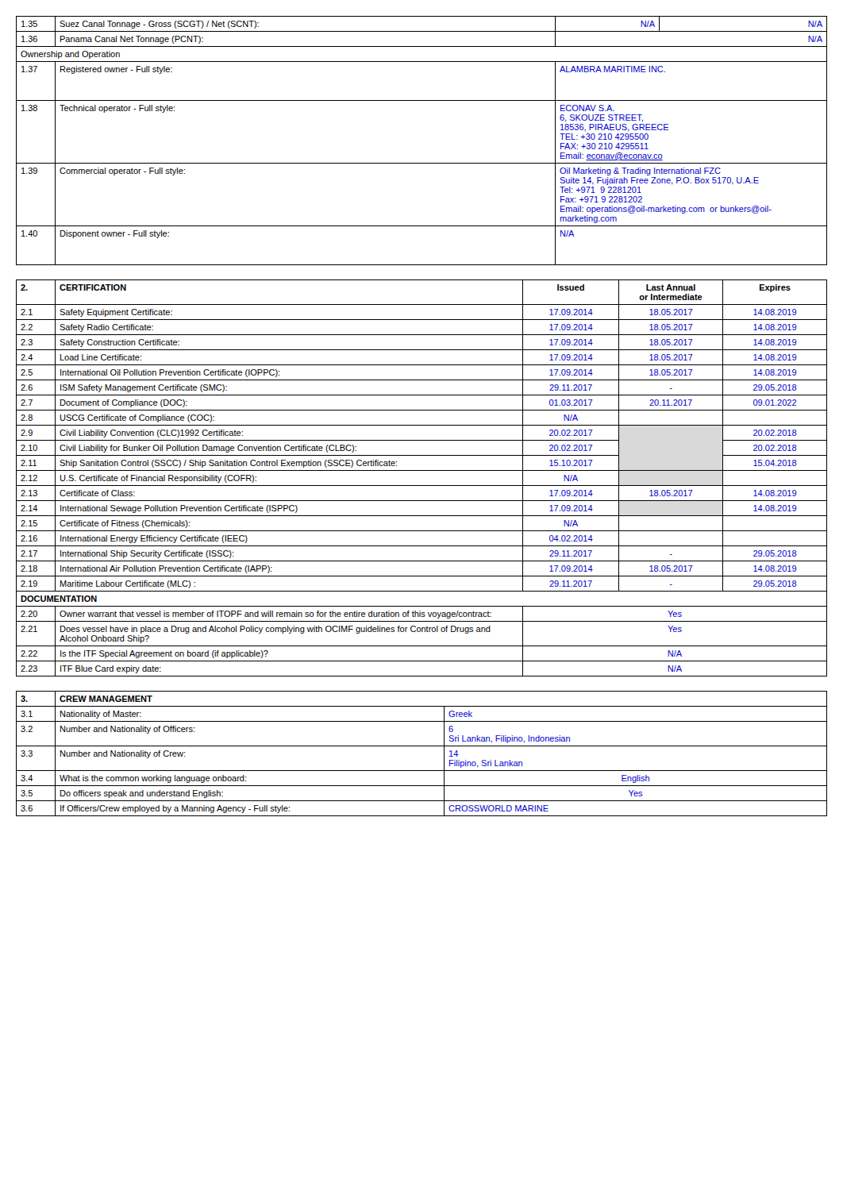| 1.35 | Suez Canal Tonnage - Gross (SCGT) / Net (SCNT): | N/A | N/A |
| 1.36 | Panama Canal Net Tonnage (PCNT): | N/A |
| Ownership and Operation |
| 1.37 | Registered owner - Full style: | ALAMBRA MARITIME INC. |
| 1.38 | Technical operator - Full style: | ECONAV S.A. 6, SKOUZE STREET, 18536, PIRAEUS, GREECE TEL: +30 210 4295500 FAX: +30 210 4295511 Email: econav@econav.co |
| 1.39 | Commercial operator - Full style: | Oil Marketing & Trading International FZC Suite 14, Fujairah Free Zone, P.O. Box 5170, U.A.E Tel: +971 9 2281201 Fax: +971 9 2281202 Email: operations@oil-marketing.com or bunkers@oil-marketing.com |
| 1.40 | Disponent owner - Full style: | N/A |
| 2. | CERTIFICATION | Issued | Last Annual or Intermediate | Expires |
| 2.1 | Safety Equipment Certificate: | 17.09.2014 | 18.05.2017 | 14.08.2019 |
| 2.2 | Safety Radio Certificate: | 17.09.2014 | 18.05.2017 | 14.08.2019 |
| 2.3 | Safety Construction Certificate: | 17.09.2014 | 18.05.2017 | 14.08.2019 |
| 2.4 | Load Line Certificate: | 17.09.2014 | 18.05.2017 | 14.08.2019 |
| 2.5 | International Oil Pollution Prevention Certificate (IOPPC): | 17.09.2014 | 18.05.2017 | 14.08.2019 |
| 2.6 | ISM Safety Management Certificate (SMC): | 29.11.2017 | - | 29.05.2018 |
| 2.7 | Document of Compliance (DOC): | 01.03.2017 | 20.11.2017 | 09.01.2022 |
| 2.8 | USCG Certificate of Compliance (COC): | N/A | | |
| 2.9 | Civil Liability Convention (CLC)1992 Certificate: | 20.02.2017 | | 20.02.2018 |
| 2.10 | Civil Liability for Bunker Oil Pollution Damage Convention Certificate (CLBC): | 20.02.2017 | 20.02.2018 |
| 2.11 | Ship Sanitation Control (SSCC) / Ship Sanitation Control Exemption (SSCE) Certificate: | 15.10.2017 | 15.04.2018 |
| 2.12 | U.S. Certificate of Financial Responsibility (COFR): | N/A | | |
| 2.13 | Certificate of Class: | 17.09.2014 | 18.05.2017 | 14.08.2019 |
| 2.14 | International Sewage Pollution Prevention Certificate (ISPPC) | 17.09.2014 | | 14.08.2019 |
| 2.15 | Certificate of Fitness (Chemicals): | N/A | | |
| 2.16 | International Energy Efficiency Certificate (IEEC) | 04.02.2014 | | |
| 2.17 | International Ship Security Certificate (ISSC): | 29.11.2017 | - | 29.05.2018 |
| 2.18 | International Air Pollution Prevention Certificate (IAPP): | 17.09.2014 | 18.05.2017 | 14.08.2019 |
| 2.19 | Maritime Labour Certificate (MLC) : | 29.11.2017 | - | 29.05.2018 |
| DOCUMENTATION |
| 2.20 | Owner warrant that vessel is member of ITOPF and will remain so for the entire duration of this voyage/contract: | Yes |
| 2.21 | Does vessel have in place a Drug and Alcohol Policy complying with OCIMF guidelines for Control of Drugs and Alcohol Onboard Ship? | Yes |
| 2.22 | Is the ITF Special Agreement on board (if applicable)? | N/A |
| 2.23 | ITF Blue Card expiry date: | N/A |
| 3. | CREW MANAGEMENT |
| 3.1 | Nationality of Master: | Greek |
| 3.2 | Number and Nationality of Officers: | 6 Sri Lankan, Filipino, Indonesian |
| 3.3 | Number and Nationality of Crew: | 14 Filipino, Sri Lankan |
| 3.4 | What is the common working language onboard: | English |
| 3.5 | Do officers speak and understand English: | Yes |
| 3.6 | If Officers/Crew employed by a Manning Agency - Full style: | CROSSWORLD MARINE |